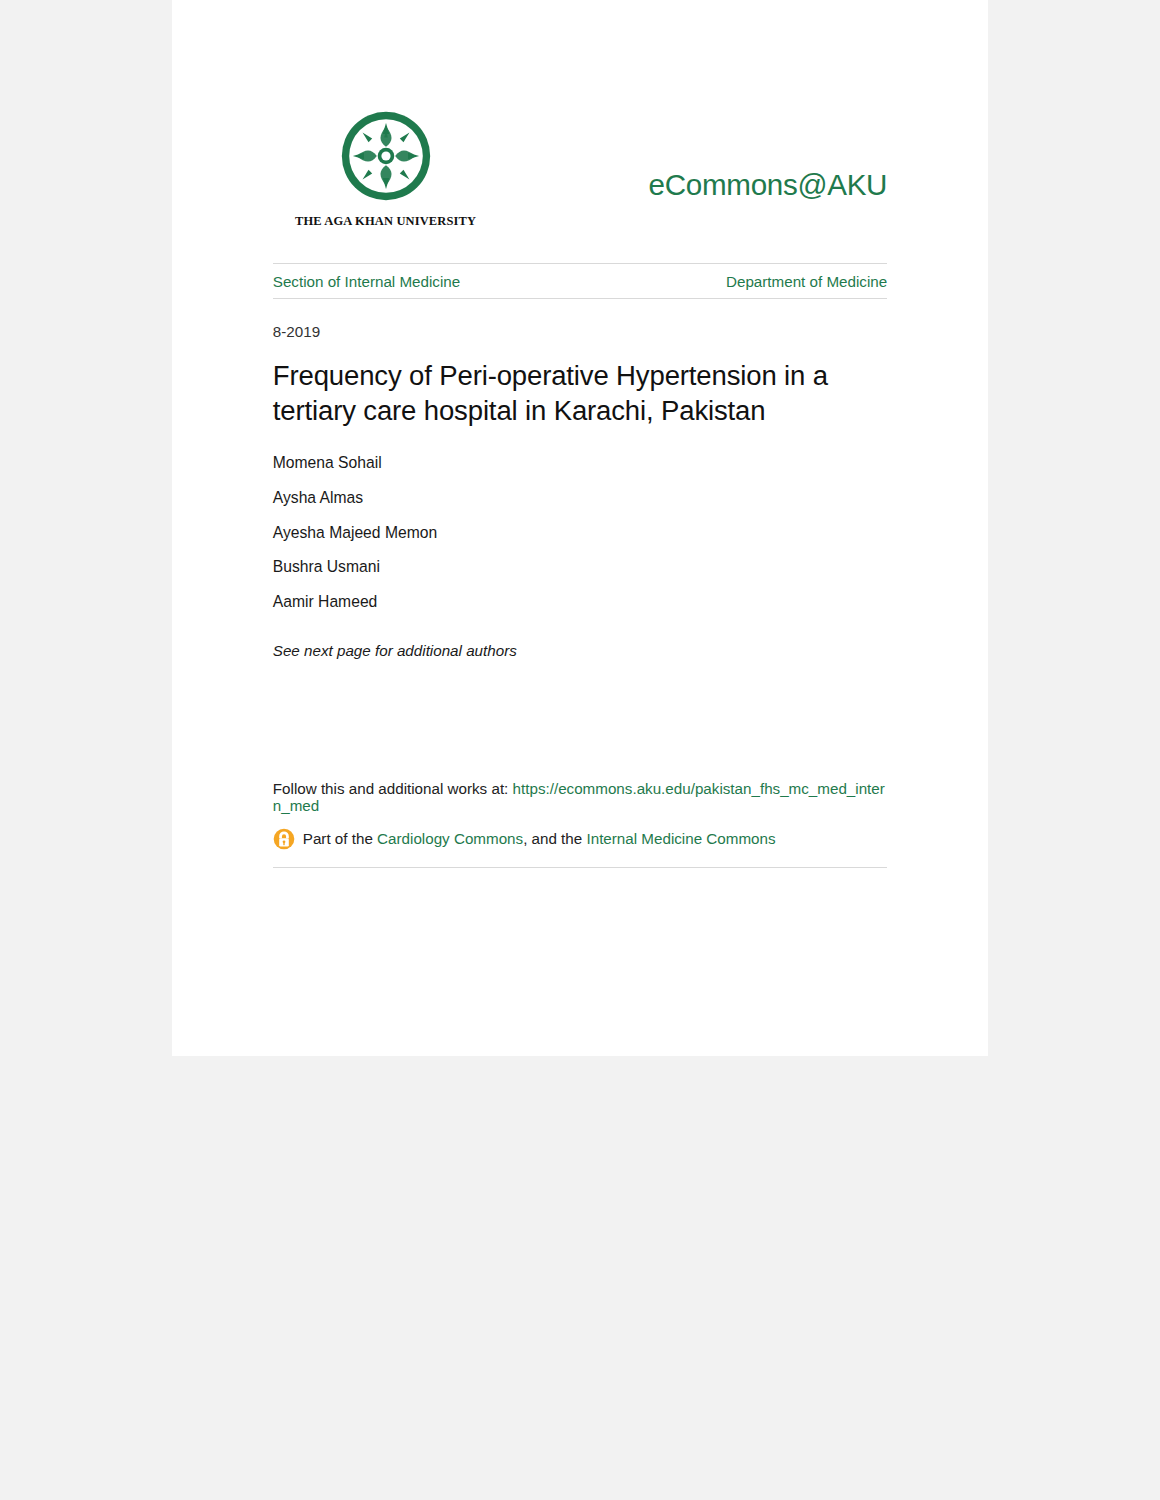THE AGA KHAN UNIVERSITY
eCommons@AKU
Section of Internal Medicine Department of Medicine
8-2019
Frequency of Peri-operative Hypertension in a tertiary care hospital in Karachi, Pakistan
Momena Sohail
Aysha Almas
Ayesha Majeed Memon
Bushra Usmani
Aamir Hameed
See next page for additional authors
Follow this and additional works at: https://ecommons.aku.edu/pakistan_fhs_mc_med_intern_med
Part of the Cardiology Commons, and the Internal Medicine Commons